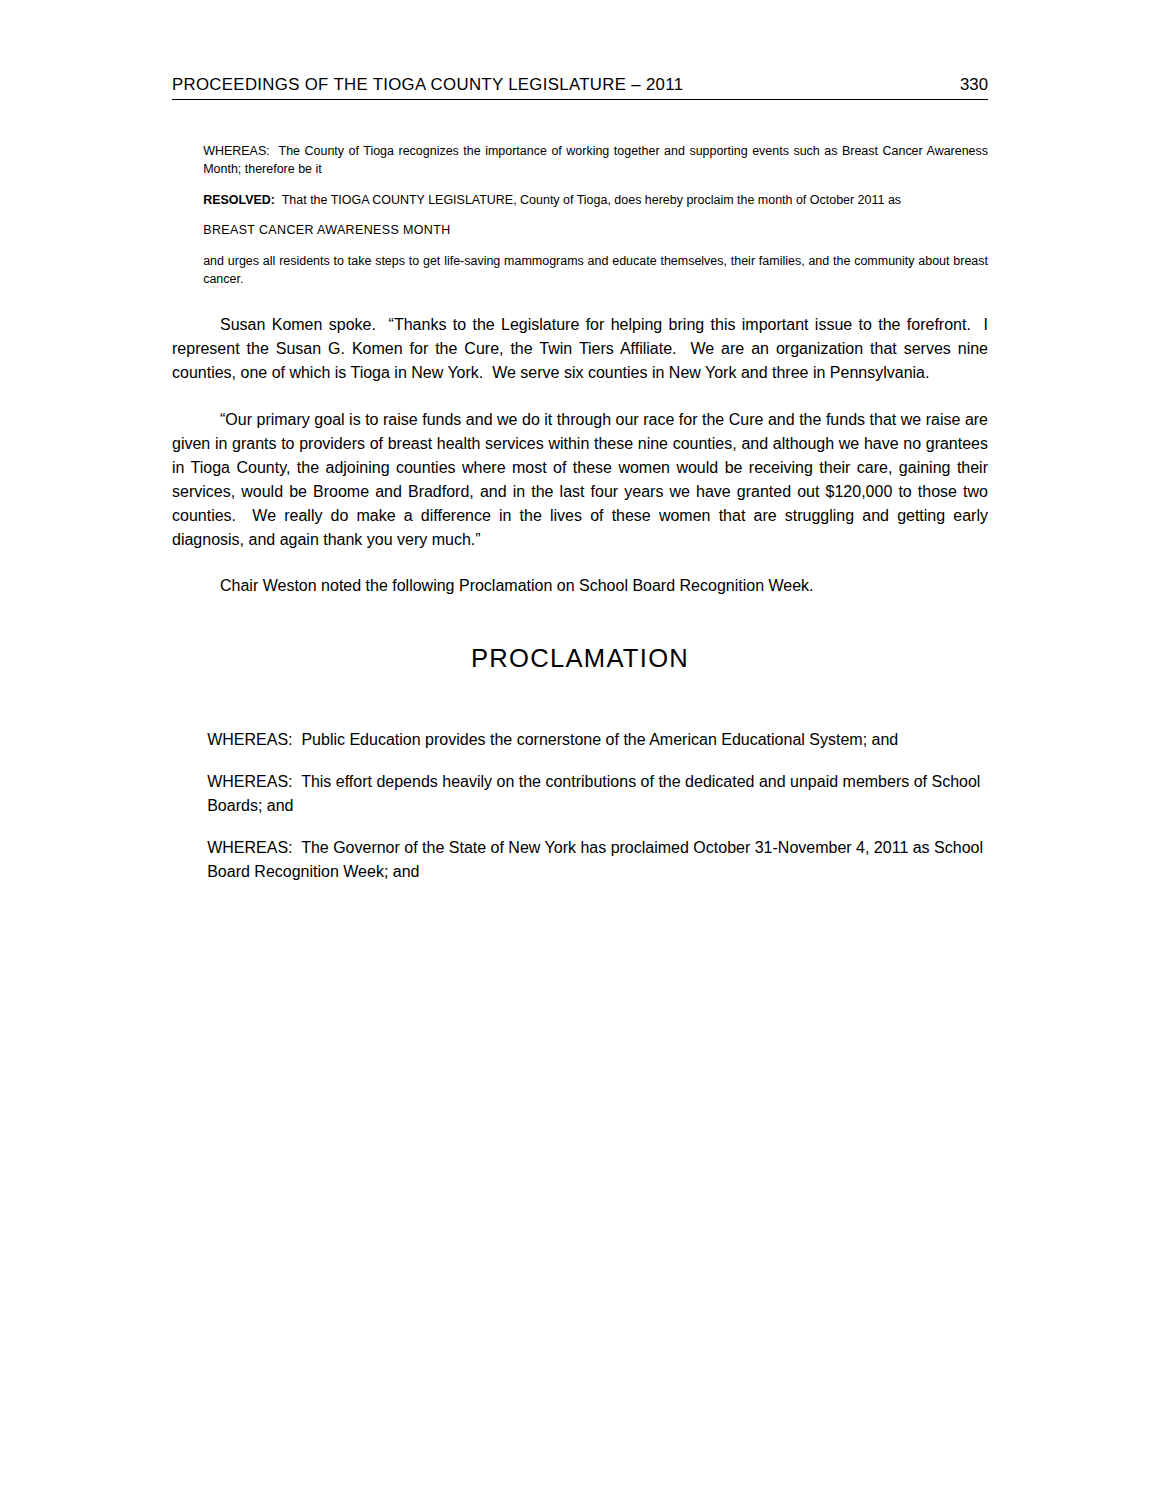PROCEEDINGS OF THE TIOGA COUNTY LEGISLATURE – 2011 330
WHEREAS: The County of Tioga recognizes the importance of working together and supporting events such as Breast Cancer Awareness Month; therefore be it
RESOLVED: That the TIOGA COUNTY LEGISLATURE, County of Tioga, does hereby proclaim the month of October 2011 as
BREAST CANCER AWARENESS MONTH
and urges all residents to take steps to get life-saving mammograms and educate themselves, their families, and the community about breast cancer.
Susan Komen spoke. “Thanks to the Legislature for helping bring this important issue to the forefront. I represent the Susan G. Komen for the Cure, the Twin Tiers Affiliate. We are an organization that serves nine counties, one of which is Tioga in New York. We serve six counties in New York and three in Pennsylvania.
“Our primary goal is to raise funds and we do it through our race for the Cure and the funds that we raise are given in grants to providers of breast health services within these nine counties, and although we have no grantees in Tioga County, the adjoining counties where most of these women would be receiving their care, gaining their services, would be Broome and Bradford, and in the last four years we have granted out $120,000 to those two counties. We really do make a difference in the lives of these women that are struggling and getting early diagnosis, and again thank you very much.”
Chair Weston noted the following Proclamation on School Board Recognition Week.
PROCLAMATION
WHEREAS: Public Education provides the cornerstone of the American Educational System; and
WHEREAS: This effort depends heavily on the contributions of the dedicated and unpaid members of School Boards; and
WHEREAS: The Governor of the State of New York has proclaimed October 31-November 4, 2011 as School Board Recognition Week; and